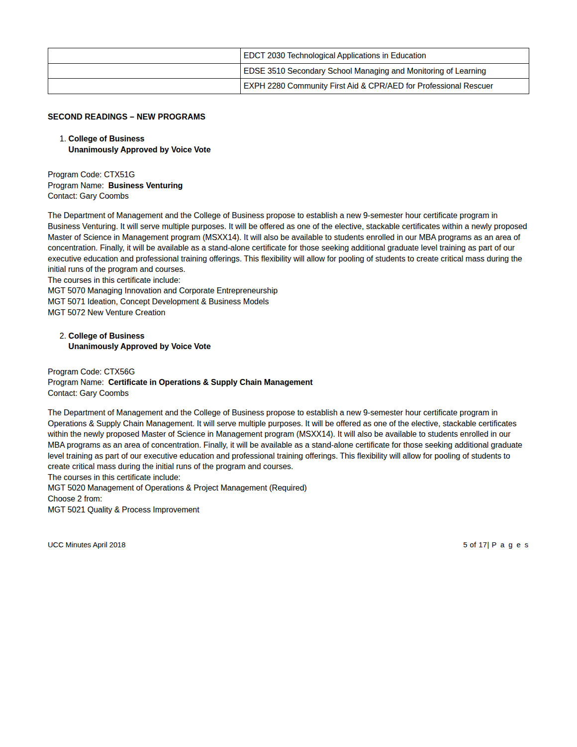| | EDCT 2030 Technological Applications in Education |
| | EDSE 3510 Secondary School Managing and Monitoring of Learning |
| | EXPH 2280 Community First Aid & CPR/AED for Professional Rescuer |
SECOND READINGS – NEW PROGRAMS
College of Business
Unanimously Approved by Voice Vote
Program Code: CTX51G
Program Name: Business Venturing
Contact: Gary Coombs
The Department of Management and the College of Business propose to establish a new 9-semester hour certificate program in Business Venturing. It will serve multiple purposes. It will be offered as one of the elective, stackable certificates within a newly proposed Master of Science in Management program (MSXX14). It will also be available to students enrolled in our MBA programs as an area of concentration. Finally, it will be available as a stand-alone certificate for those seeking additional graduate level training as part of our executive education and professional training offerings. This flexibility will allow for pooling of students to create critical mass during the initial runs of the program and courses.
The courses in this certificate include:
MGT 5070 Managing Innovation and Corporate Entrepreneurship
MGT 5071 Ideation, Concept Development & Business Models
MGT 5072 New Venture Creation
College of Business
Unanimously Approved by Voice Vote
Program Code: CTX56G
Program Name: Certificate in Operations & Supply Chain Management
Contact: Gary Coombs
The Department of Management and the College of Business propose to establish a new 9-semester hour certificate program in Operations & Supply Chain Management. It will serve multiple purposes. It will be offered as one of the elective, stackable certificates within the newly proposed Master of Science in Management program (MSXX14). It will also be available to students enrolled in our MBA programs as an area of concentration. Finally, it will be available as a stand-alone certificate for those seeking additional graduate level training as part of our executive education and professional training offerings. This flexibility will allow for pooling of students to create critical mass during the initial runs of the program and courses.
The courses in this certificate include:
MGT 5020 Management of Operations & Project Management (Required)
Choose 2 from:
MGT 5021 Quality & Process Improvement
UCC Minutes April 2018 5 of 17| P a g e s